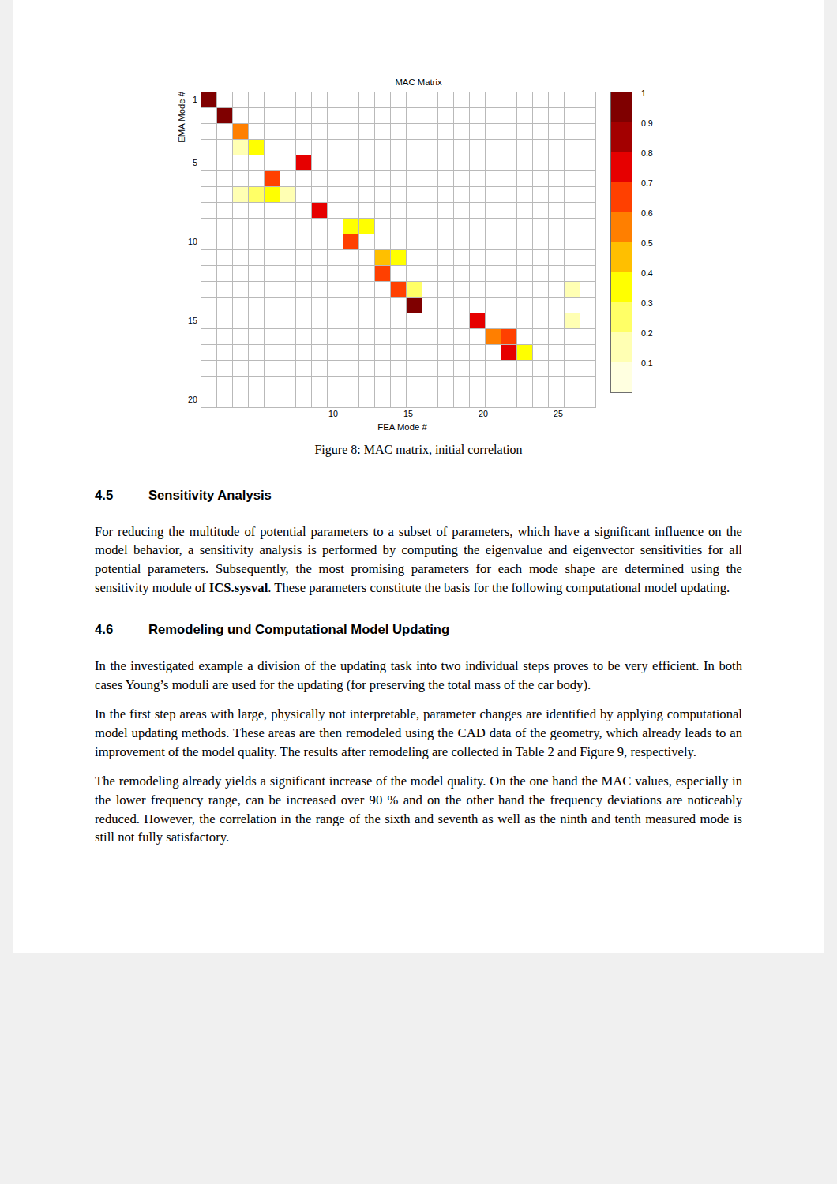MAC Matrix
EMA Mode #
| 1 | | | | | | | | | | | | | | | | | | | | | | | | | |
| 5 | | | | | | | | | | | | | | | | | | | | | | | | | |
| 10 | | | | | | | | | | | | | | | | | | | | | | | | | |
| 15 | | | | | | | | | | | | | | | | | | | | | | | | | |
| 20 | | | | | | | | | | | | | | | | | | | | | | | | | |
10 15 20 25
FEA Mode #
1 0.9 0.8 0.7 0.6 0.5 0.4 0.3 0.2 0.1
Figure 8: MAC matrix, initial correlation
4.5 Sensitivity Analysis
For reducing the multitude of potential parameters to a subset of parameters, which have a significant influence on the model behavior, a sensitivity analysis is performed by computing the eigenvalue and eigenvector sensitivities for all potential parameters. Subsequently, the most promising parameters for each mode shape are determined using the sensitivity module of ICS.sysval. These parameters constitute the basis for the following computational model updating.
4.6 Remodeling und Computational Model Updating
In the investigated example a division of the updating task into two individual steps proves to be very efficient. In both cases Young’s moduli are used for the updating (for preserving the total mass of the car body).
In the first step areas with large, physically not interpretable, parameter changes are identified by applying computational model updating methods. These areas are then remodeled using the CAD data of the geometry, which already leads to an improvement of the model quality. The results after remodeling are collected in Table 2 and Figure 9, respectively.
The remodeling already yields a significant increase of the model quality. On the one hand the MAC values, especially in the lower frequency range, can be increased over 90 % and on the other hand the frequency deviations are noticeably reduced. However, the correlation in the range of the sixth and seventh as well as the ninth and tenth measured mode is still not fully satisfactory.